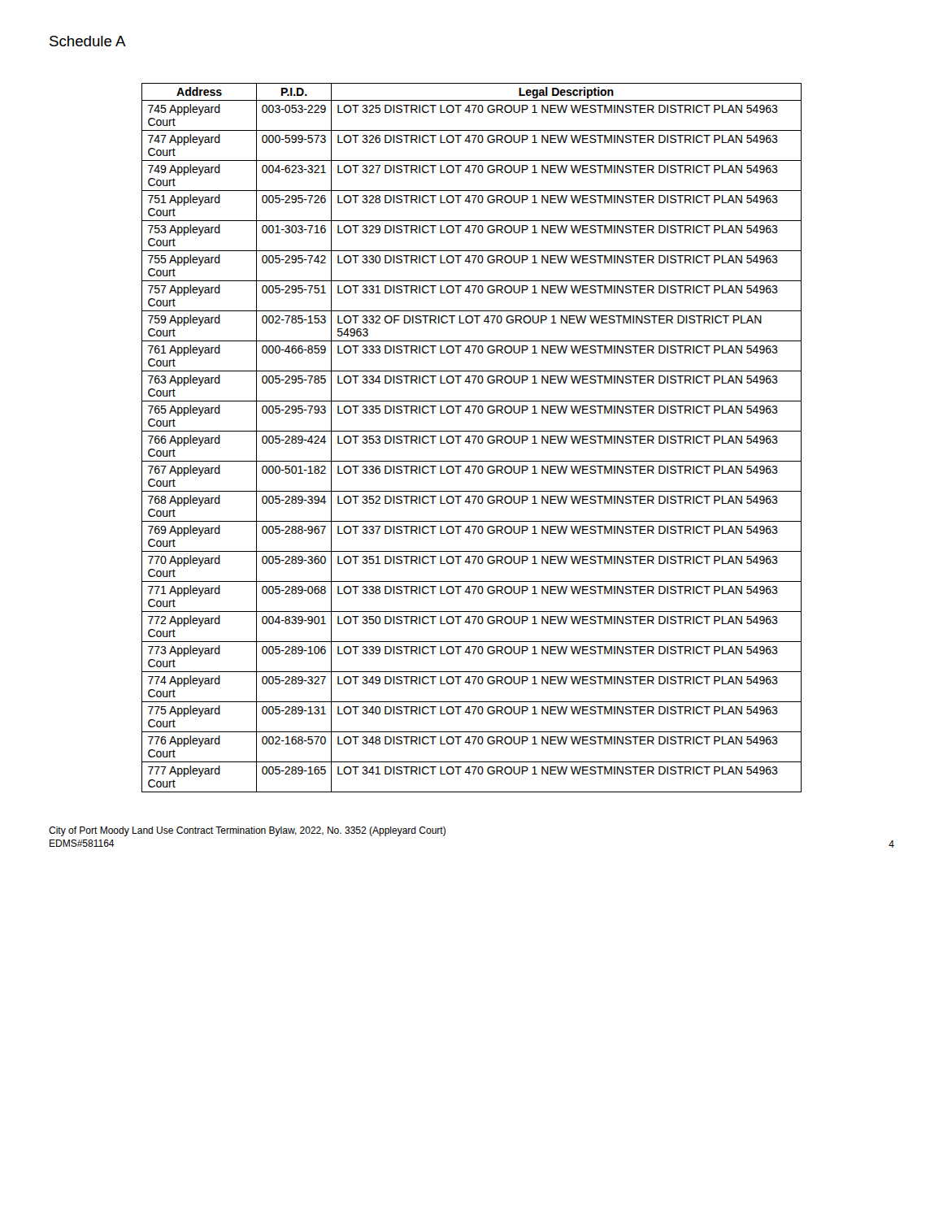Schedule A
| Address | P.I.D. | Legal Description |
| --- | --- | --- |
| 745 Appleyard Court | 003-053-229 | LOT 325 DISTRICT LOT 470 GROUP 1 NEW WESTMINSTER DISTRICT PLAN 54963 |
| 747 Appleyard Court | 000-599-573 | LOT 326 DISTRICT LOT 470 GROUP 1 NEW WESTMINSTER DISTRICT PLAN 54963 |
| 749 Appleyard Court | 004-623-321 | LOT 327 DISTRICT LOT 470 GROUP 1 NEW WESTMINSTER DISTRICT PLAN 54963 |
| 751 Appleyard Court | 005-295-726 | LOT 328 DISTRICT LOT 470 GROUP 1 NEW WESTMINSTER DISTRICT PLAN 54963 |
| 753 Appleyard Court | 001-303-716 | LOT 329 DISTRICT LOT 470 GROUP 1 NEW WESTMINSTER DISTRICT PLAN 54963 |
| 755 Appleyard Court | 005-295-742 | LOT 330 DISTRICT LOT 470 GROUP 1 NEW WESTMINSTER DISTRICT PLAN 54963 |
| 757 Appleyard Court | 005-295-751 | LOT 331 DISTRICT LOT 470 GROUP 1 NEW WESTMINSTER DISTRICT PLAN 54963 |
| 759 Appleyard Court | 002-785-153 | LOT 332 OF DISTRICT LOT 470 GROUP 1 NEW WESTMINSTER DISTRICT PLAN 54963 |
| 761 Appleyard Court | 000-466-859 | LOT 333 DISTRICT LOT 470 GROUP 1 NEW WESTMINSTER DISTRICT PLAN 54963 |
| 763 Appleyard Court | 005-295-785 | LOT 334 DISTRICT LOT 470 GROUP 1 NEW WESTMINSTER DISTRICT PLAN 54963 |
| 765 Appleyard Court | 005-295-793 | LOT 335 DISTRICT LOT 470 GROUP 1 NEW WESTMINSTER DISTRICT PLAN 54963 |
| 766 Appleyard Court | 005-289-424 | LOT 353 DISTRICT LOT 470 GROUP 1 NEW WESTMINSTER DISTRICT PLAN 54963 |
| 767 Appleyard Court | 000-501-182 | LOT 336 DISTRICT LOT 470 GROUP 1 NEW WESTMINSTER DISTRICT PLAN 54963 |
| 768 Appleyard Court | 005-289-394 | LOT 352 DISTRICT LOT 470 GROUP 1 NEW WESTMINSTER DISTRICT PLAN 54963 |
| 769 Appleyard Court | 005-288-967 | LOT 337 DISTRICT LOT 470 GROUP 1 NEW WESTMINSTER DISTRICT PLAN 54963 |
| 770 Appleyard Court | 005-289-360 | LOT 351 DISTRICT LOT 470 GROUP 1 NEW WESTMINSTER DISTRICT PLAN 54963 |
| 771 Appleyard Court | 005-289-068 | LOT 338 DISTRICT LOT 470 GROUP 1 NEW WESTMINSTER DISTRICT PLAN 54963 |
| 772 Appleyard Court | 004-839-901 | LOT 350 DISTRICT LOT 470 GROUP 1 NEW WESTMINSTER DISTRICT PLAN 54963 |
| 773 Appleyard Court | 005-289-106 | LOT 339 DISTRICT LOT 470 GROUP 1 NEW WESTMINSTER DISTRICT PLAN 54963 |
| 774 Appleyard Court | 005-289-327 | LOT 349 DISTRICT LOT 470 GROUP 1 NEW WESTMINSTER DISTRICT PLAN 54963 |
| 775 Appleyard Court | 005-289-131 | LOT 340 DISTRICT LOT 470 GROUP 1 NEW WESTMINSTER DISTRICT PLAN 54963 |
| 776 Appleyard Court | 002-168-570 | LOT 348 DISTRICT LOT 470 GROUP 1 NEW WESTMINSTER DISTRICT PLAN 54963 |
| 777 Appleyard Court | 005-289-165 | LOT 341 DISTRICT LOT 470 GROUP 1 NEW WESTMINSTER DISTRICT PLAN 54963 |
City of Port Moody Land Use Contract Termination Bylaw, 2022, No. 3352 (Appleyard Court)
EDMS#581164
4